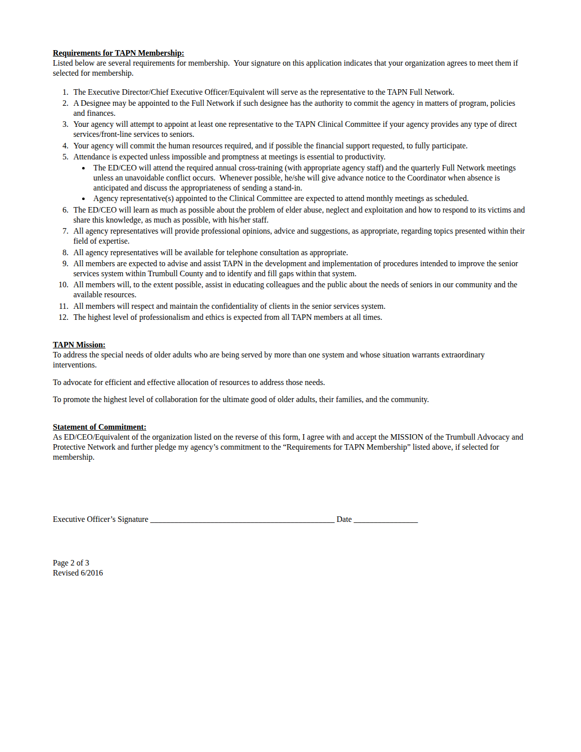Requirements for TAPN Membership:
Listed below are several requirements for membership. Your signature on this application indicates that your organization agrees to meet them if selected for membership.
The Executive Director/Chief Executive Officer/Equivalent will serve as the representative to the TAPN Full Network.
A Designee may be appointed to the Full Network if such designee has the authority to commit the agency in matters of program, policies and finances.
Your agency will attempt to appoint at least one representative to the TAPN Clinical Committee if your agency provides any type of direct services/front-line services to seniors.
Your agency will commit the human resources required, and if possible the financial support requested, to fully participate.
Attendance is expected unless impossible and promptness at meetings is essential to productivity.
The ED/CEO will attend the required annual cross-training (with appropriate agency staff) and the quarterly Full Network meetings unless an unavoidable conflict occurs. Whenever possible, he/she will give advance notice to the Coordinator when absence is anticipated and discuss the appropriateness of sending a stand-in.
Agency representative(s) appointed to the Clinical Committee are expected to attend monthly meetings as scheduled.
The ED/CEO will learn as much as possible about the problem of elder abuse, neglect and exploitation and how to respond to its victims and share this knowledge, as much as possible, with his/her staff.
All agency representatives will provide professional opinions, advice and suggestions, as appropriate, regarding topics presented within their field of expertise.
All agency representatives will be available for telephone consultation as appropriate.
All members are expected to advise and assist TAPN in the development and implementation of procedures intended to improve the senior services system within Trumbull County and to identify and fill gaps within that system.
All members will, to the extent possible, assist in educating colleagues and the public about the needs of seniors in our community and the available resources.
All members will respect and maintain the confidentiality of clients in the senior services system.
The highest level of professionalism and ethics is expected from all TAPN members at all times.
TAPN Mission:
To address the special needs of older adults who are being served by more than one system and whose situation warrants extraordinary interventions.
To advocate for efficient and effective allocation of resources to address those needs.
To promote the highest level of collaboration for the ultimate good of older adults, their families, and the community.
Statement of Commitment:
As ED/CEO/Equivalent of the organization listed on the reverse of this form, I agree with and accept the MISSION of the Trumbull Advocacy and Protective Network and further pledge my agency’s commitment to the “Requirements for TAPN Membership” listed above, if selected for membership.
Executive Officer’s Signature ______________________________________________ Date ________________
Page 2 of 3
Revised 6/2016